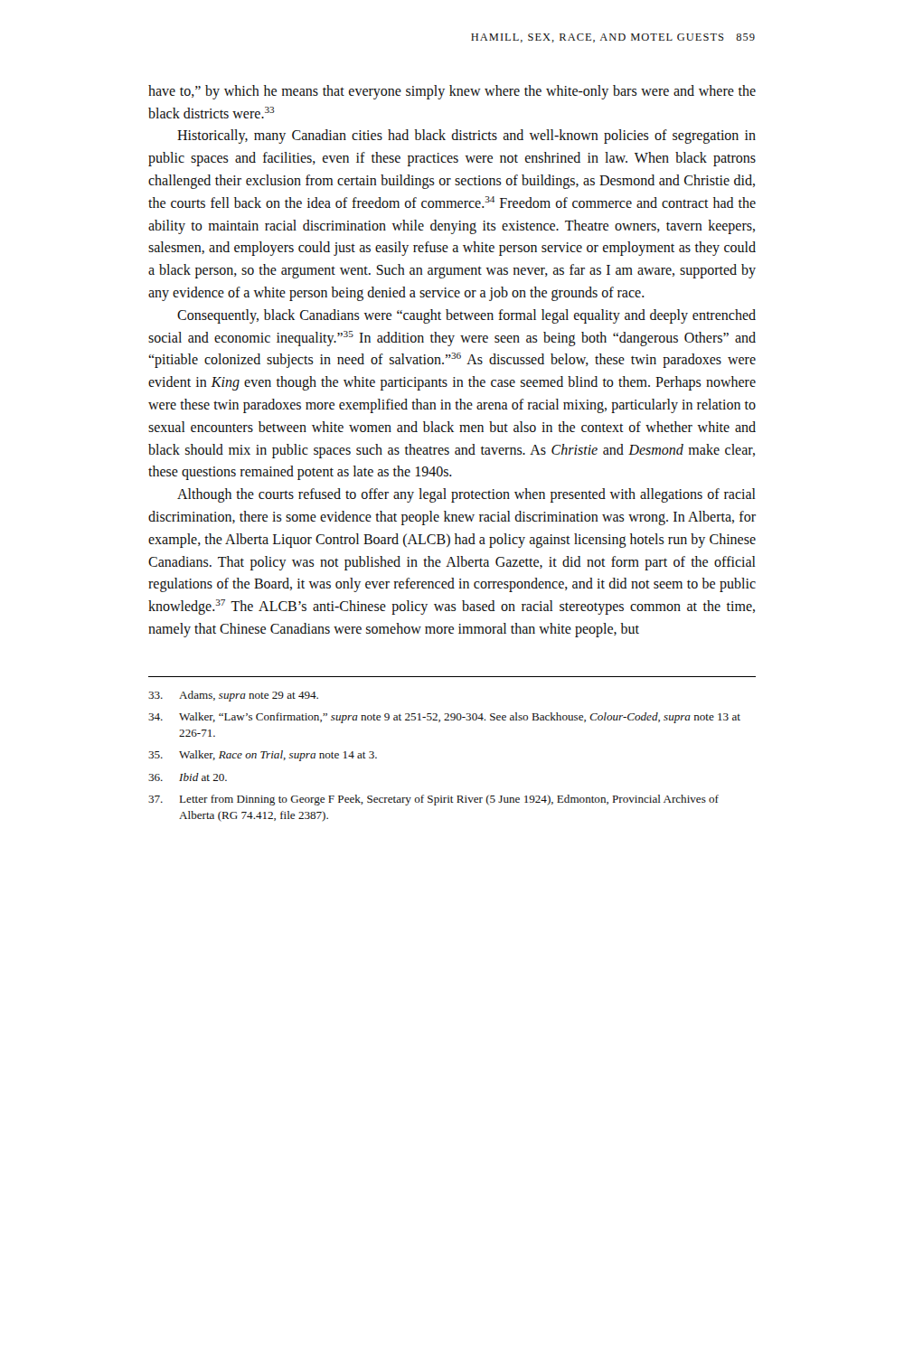Hamill, Sex, Race, and Motel Guests 859
have to,” by which he means that everyone simply knew where the white-only bars were and where the black districts were.33
Historically, many Canadian cities had black districts and well-known policies of segregation in public spaces and facilities, even if these practices were not enshrined in law. When black patrons challenged their exclusion from certain buildings or sections of buildings, as Desmond and Christie did, the courts fell back on the idea of freedom of commerce.34 Freedom of commerce and contract had the ability to maintain racial discrimination while denying its existence. Theatre owners, tavern keepers, salesmen, and employers could just as easily refuse a white person service or employment as they could a black person, so the argument went. Such an argument was never, as far as I am aware, supported by any evidence of a white person being denied a service or a job on the grounds of race.
Consequently, black Canadians were “caught between formal legal equality and deeply entrenched social and economic inequality.”35 In addition they were seen as being both “dangerous Others” and “pitiable colonized subjects in need of salvation.”36 As discussed below, these twin paradoxes were evident in King even though the white participants in the case seemed blind to them. Perhaps nowhere were these twin paradoxes more exemplified than in the arena of racial mixing, particularly in relation to sexual encounters between white women and black men but also in the context of whether white and black should mix in public spaces such as theatres and taverns. As Christie and Desmond make clear, these questions remained potent as late as the 1940s.
Although the courts refused to offer any legal protection when presented with allegations of racial discrimination, there is some evidence that people knew racial discrimination was wrong. In Alberta, for example, the Alberta Liquor Control Board (ALCB) had a policy against licensing hotels run by Chinese Canadians. That policy was not published in the Alberta Gazette, it did not form part of the official regulations of the Board, it was only ever referenced in correspondence, and it did not seem to be public knowledge.37 The ALCB’s anti-Chinese policy was based on racial stereotypes common at the time, namely that Chinese Canadians were somehow more immoral than white people, but
33. Adams, supra note 29 at 494.
34. Walker, “Law’s Confirmation,” supra note 9 at 251-52, 290-304. See also Backhouse, Colour-Coded, supra note 13 at 226-71.
35. Walker, Race on Trial, supra note 14 at 3.
36. Ibid at 20.
37. Letter from Dinning to George F Peek, Secretary of Spirit River (5 June 1924), Edmonton, Provincial Archives of Alberta (RG 74.412, file 2387).